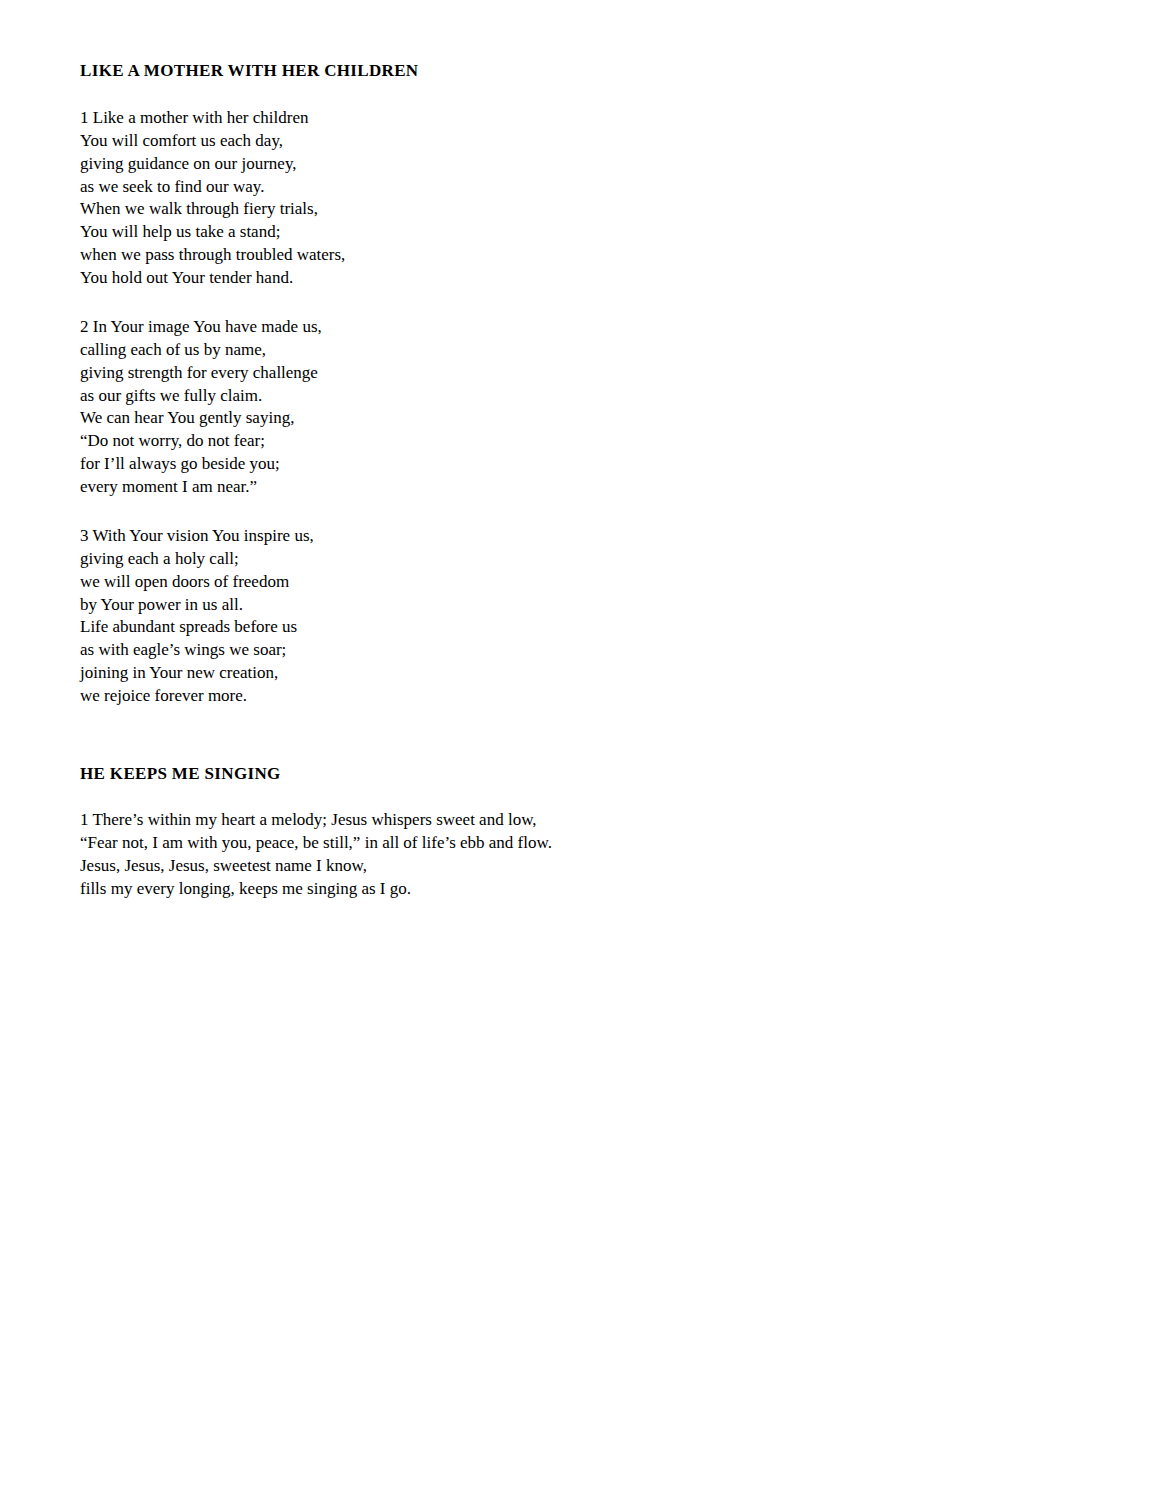LIKE A MOTHER WITH HER CHILDREN
1 Like a mother with her children
You will comfort us each day,
giving guidance on our journey,
as we seek to find our way.
When we walk through fiery trials,
You will help us take a stand;
when we pass through troubled waters,
You hold out Your tender hand.
2 In Your image You have made us,
calling each of us by name,
giving strength for every challenge
as our gifts we fully claim.
We can hear You gently saying,
“Do not worry, do not fear;
for I’ll always go beside you;
every moment I am near.”
3 With Your vision You inspire us,
giving each a holy call;
we will open doors of freedom
by Your power in us all.
Life abundant spreads before us
as with eagle’s wings we soar;
joining in Your new creation,
we rejoice forever more.
HE KEEPS ME SINGING
1 There’s within my heart a melody; Jesus whispers sweet and low,
“Fear not, I am with you, peace, be still,” in all of life’s ebb and flow.
Jesus, Jesus, Jesus, sweetest name I know,
fills my every longing, keeps me singing as I go.